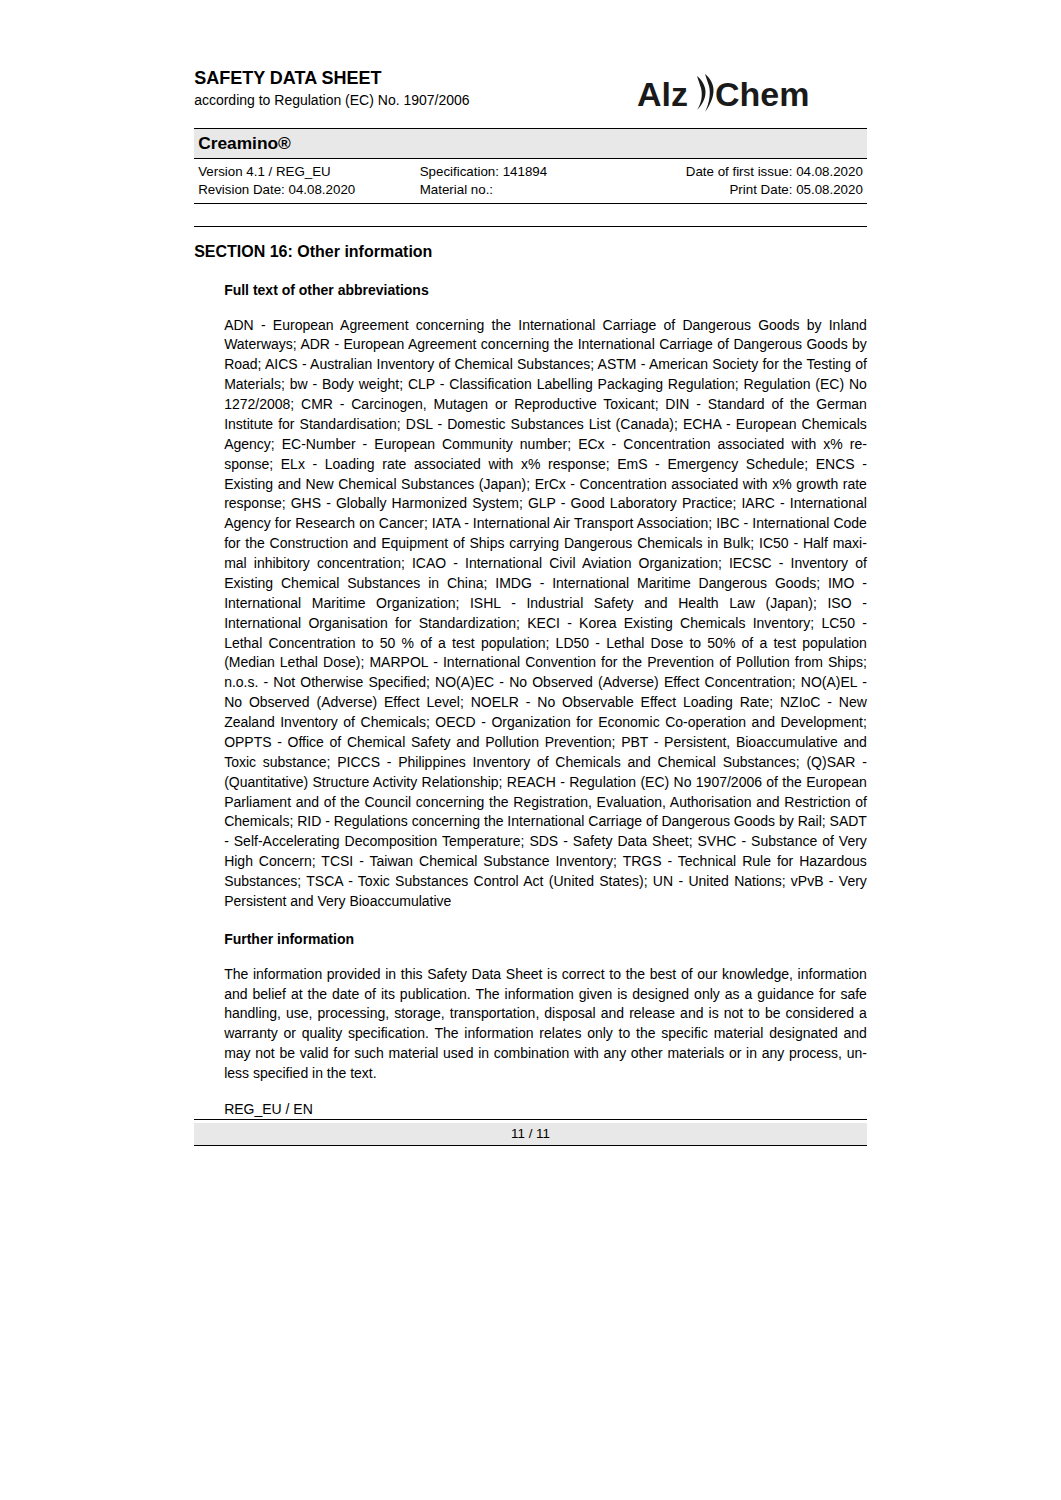SAFETY DATA SHEET
according to Regulation (EC) No. 1907/2006
Alz Chem
Creamino®
Version 4.1 / REG_EU
Revision Date: 04.08.2020
Specification: 141894
Material no.:
Date of first issue: 04.08.2020
Print Date: 05.08.2020
SECTION 16: Other information
Full text of other abbreviations
ADN - European Agreement concerning the International Carriage of Dangerous Goods by Inland Waterways; ADR - European Agreement concerning the International Carriage of Dangerous Goods by Road; AICS - Australian Inventory of Chemical Substances; ASTM - American Society for the Testing of Materials; bw - Body weight; CLP - Classification Labelling Packaging Regulation; Regulation (EC) No 1272/2008; CMR - Carcinogen, Mutagen or Reproductive Toxicant; DIN - Standard of the German Institute for Standardisation; DSL - Domestic Substances List (Canada); ECHA - European Chemicals Agency; EC-Number - European Community number; ECx - Concentration associated with x% response; ELx - Loading rate associated with x% response; EmS - Emergency Schedule; ENCS - Existing and New Chemical Substances (Japan); ErCx - Concentration associated with x% growth rate response; GHS - Globally Harmonized System; GLP - Good Laboratory Practice; IARC - International Agency for Research on Cancer; IATA - International Air Transport Association; IBC - International Code for the Construction and Equipment of Ships carrying Dangerous Chemicals in Bulk; IC50 - Half maximal inhibitory concentration; ICAO - International Civil Aviation Organization; IECSC - Inventory of Existing Chemical Substances in China; IMDG - International Maritime Dangerous Goods; IMO - International Maritime Organization; ISHL - Industrial Safety and Health Law (Japan); ISO - International Organisation for Standardization; KECI - Korea Existing Chemicals Inventory; LC50 - Lethal Concentration to 50 % of a test population; LD50 - Lethal Dose to 50% of a test population (Median Lethal Dose); MARPOL - International Convention for the Prevention of Pollution from Ships; n.o.s. - Not Otherwise Specified; NO(A)EC - No Observed (Adverse) Effect Concentration; NO(A)EL - No Observed (Adverse) Effect Level; NOELR - No Observable Effect Loading Rate; NZIoC - New Zealand Inventory of Chemicals; OECD - Organization for Economic Co-operation and Development; OPPTS - Office of Chemical Safety and Pollution Prevention; PBT - Persistent, Bioaccumulative and Toxic substance; PICCS - Philippines Inventory of Chemicals and Chemical Substances; (Q)SAR - (Quantitative) Structure Activity Relationship; REACH - Regulation (EC) No 1907/2006 of the European Parliament and of the Council concerning the Registration, Evaluation, Authorisation and Restriction of Chemicals; RID - Regulations concerning the International Carriage of Dangerous Goods by Rail; SADT - Self-Accelerating Decomposition Temperature; SDS - Safety Data Sheet; SVHC - Substance of Very High Concern; TCSI - Taiwan Chemical Substance Inventory; TRGS - Technical Rule for Hazardous Substances; TSCA - Toxic Substances Control Act (United States); UN - United Nations; vPvB - Very Persistent and Very Bioaccumulative
Further information
The information provided in this Safety Data Sheet is correct to the best of our knowledge, information and belief at the date of its publication. The information given is designed only as a guidance for safe handling, use, processing, storage, transportation, disposal and release and is not to be considered a warranty or quality specification. The information relates only to the specific material designated and may not be valid for such material used in combination with any other materials or in any process, unless specified in the text.
REG_EU / EN
11 / 11